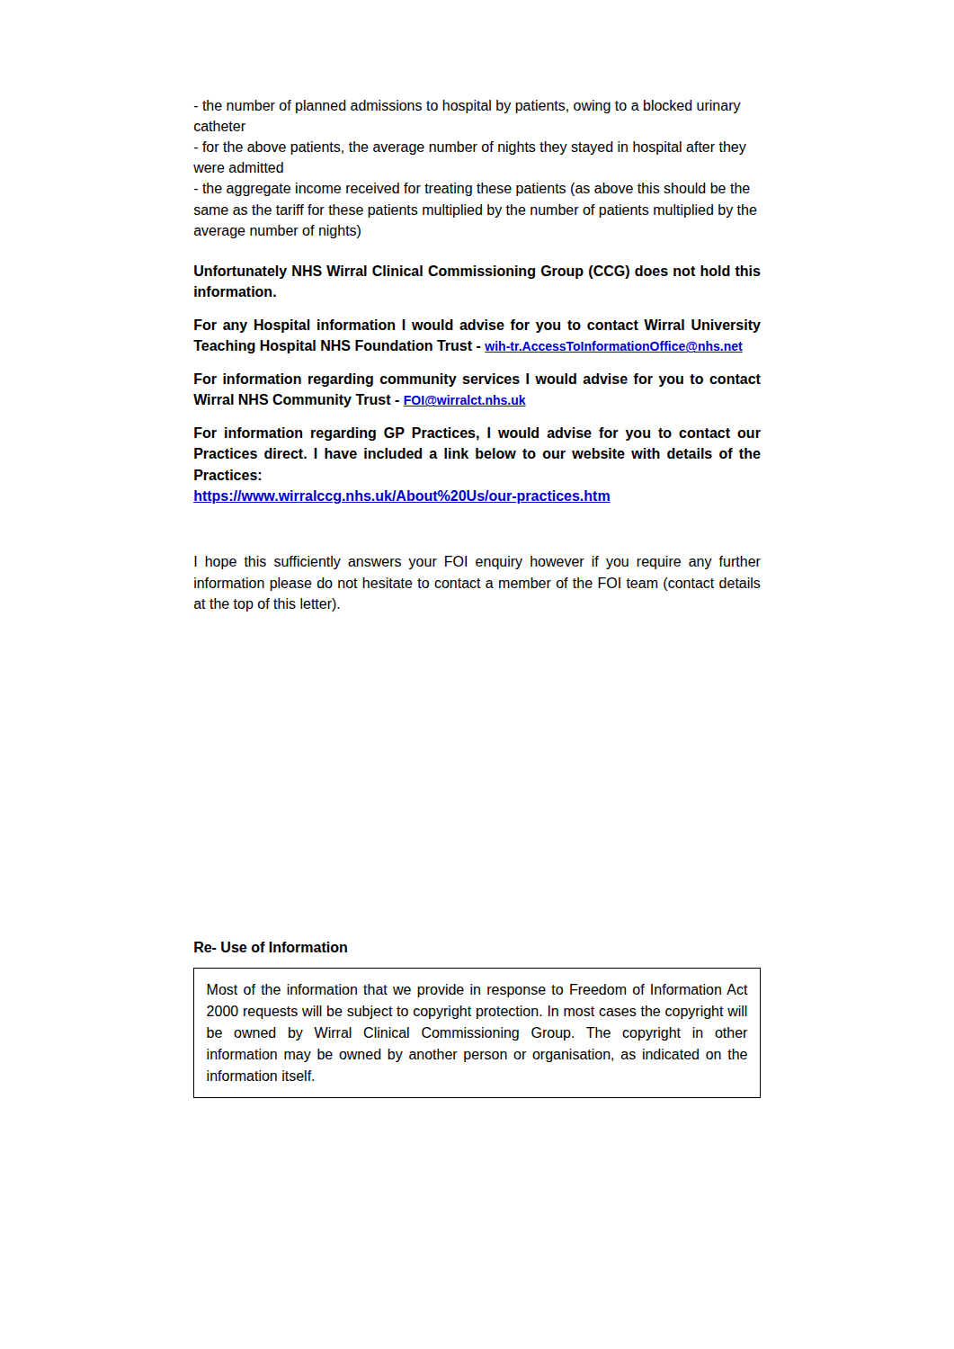- the number of planned admissions to hospital by patients, owing to a blocked urinary catheter
- for the above patients, the average number of nights they stayed in hospital after they were admitted
- the aggregate income received for treating these patients (as above this should be the same as the tariff for these patients multiplied by the number of patients multiplied by the average number of nights)
Unfortunately NHS Wirral Clinical Commissioning Group (CCG) does not hold this information.
For any Hospital information I would advise for you to contact Wirral University Teaching Hospital NHS Foundation Trust - wih-tr.AccessToInformationOffice@nhs.net
For information regarding community services I would advise for you to contact Wirral NHS Community Trust - FOI@wirralct.nhs.uk
For information regarding GP Practices, I would advise for you to contact our Practices direct. I have included a link below to our website with details of the Practices:
https://www.wirralccg.nhs.uk/About%20Us/our-practices.htm
I hope this sufficiently answers your FOI enquiry however if you require any further information please do not hesitate to contact a member of the FOI team (contact details at the top of this letter).
Re- Use of Information
Most of the information that we provide in response to Freedom of Information Act 2000 requests will be subject to copyright protection. In most cases the copyright will be owned by Wirral Clinical Commissioning Group. The copyright in other information may be owned by another person or organisation, as indicated on the information itself.